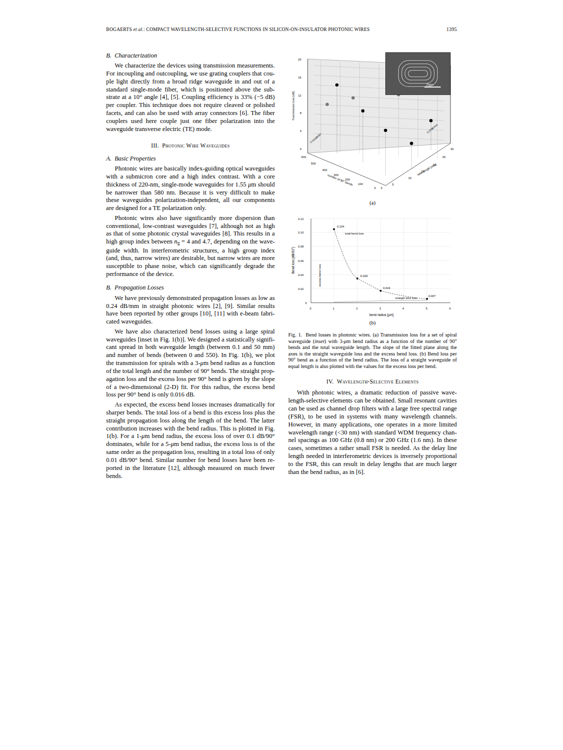BOGAERTS et al.: COMPACT WAVELENGTH-SELECTIVE FUNCTIONS IN SILICON-ON-INSULATOR PHOTONIC WIRES
1395
B. Characterization
We characterize the devices using transmission measurements. For incoupling and outcoupling, we use grating couplers that couple light directly from a broad ridge waveguide in and out of a standard single-mode fiber, which is positioned above the substrate at a 10° angle [4], [5]. Coupling efficiency is 33% (−5 dB) per coupler. This technique does not require cleaved or polished facets, and can also be used with array connectors [6]. The fiber couplers used here couple just one fiber polarization into the waveguide transverse electric (TE) mode.
III. Photonic Wire Waveguides
A. Basic Properties
Photonic wires are basically index-guiding optical waveguides with a submicron core and a high index contrast. With a core thickness of 220-nm, single-mode waveguides for 1.55 μm should be narrower than 580 nm. Because it is very difficult to make these waveguides polarization-independent, all our components are designed for a TE polarization only.
Photonic wires also have significantly more dispersion than conventional, low-contrast waveguides [7], although not as high as that of some photonic crystal waveguides [8]. This results in a high group index between ng = 4 and 4.7, depending on the waveguide width. In interferometric structures, a high group index (and, thus, narrow wires) are desirable, but narrow wires are more susceptible to phase noise, which can significantly degrade the performance of the device.
B. Propagation Losses
We have previously demonstrated propagation losses as low as 0.24 dB/mm in straight photonic wires [2], [9]. Similar results have been reported by other groups [10], [11] with e-beam fabricated waveguides.
We have also characterized bend losses using a large spiral waveguides [inset in Fig. 1(b)]. We designed a statistically significant spread in both waveguide length (between 0.1 and 50 mm) and number of bends (between 0 and 550). In Fig. 1(b), we plot the transmission for spirals with a 3-μm bend radius as a function of the total length and the number of 90° bends. The straight propagation loss and the excess loss per 90° bend is given by the slope of a two-dimensional (2-D) fit. For this radius, the excess bend loss per 90° bend is only 0.016 dB.
As expected, the excess bend losses increases dramatically for sharper bends. The total loss of a bend is this excess loss plus the straight propagation loss along the length of the bend. The latter contribution increases with the bend radius. This is plotted in Fig. 1(b). For a 1-μm bend radius, the excess loss of over 0.1 dB/90° dominates, while for a 5-μm bend radius, the excess loss is of the same order as the propagation loss, resulting in a total loss of only 0.01 dB/90° bend. Similar number for bend losses have been reported in the literature [12], although measured on much fewer bends.
(a)
(b)
Fig. 1. Bend losses in photonic wires. (a) Transmission loss for a set of spiral waveguide (inset) with 3-μm bend radius as a function of the number of 90° bends and the total waveguide length. The slope of the fitted plane along the axes is the straight waveguide loss and the excess bend loss. (b) Bend loss per 90° bend as a function of the bend radius. The loss of a straight waveguide of equal length is also plotted with the values for the excess loss per bend.
IV. Wavelength-Selective Elements
With photonic wires, a dramatic reduction of passive wavelength-selective elements can be obtained. Small resonant cavities can be used as channel drop filters with a large free spectral range (FSR), to be used in systems with many wavelength channels. However, in many applications, one operates in a more limited wavelength range (<30 nm) with standard WDM frequency channel spacings as 100 GHz (0.8 nm) or 200 GHz (1.6 nm). In these cases, sometimes a rather small FSR is needed. As the delay line length needed in interferometric devices is inversely proportional to the FSR, this can result in delay lengths that are much larger than the bend radius, as in [6].